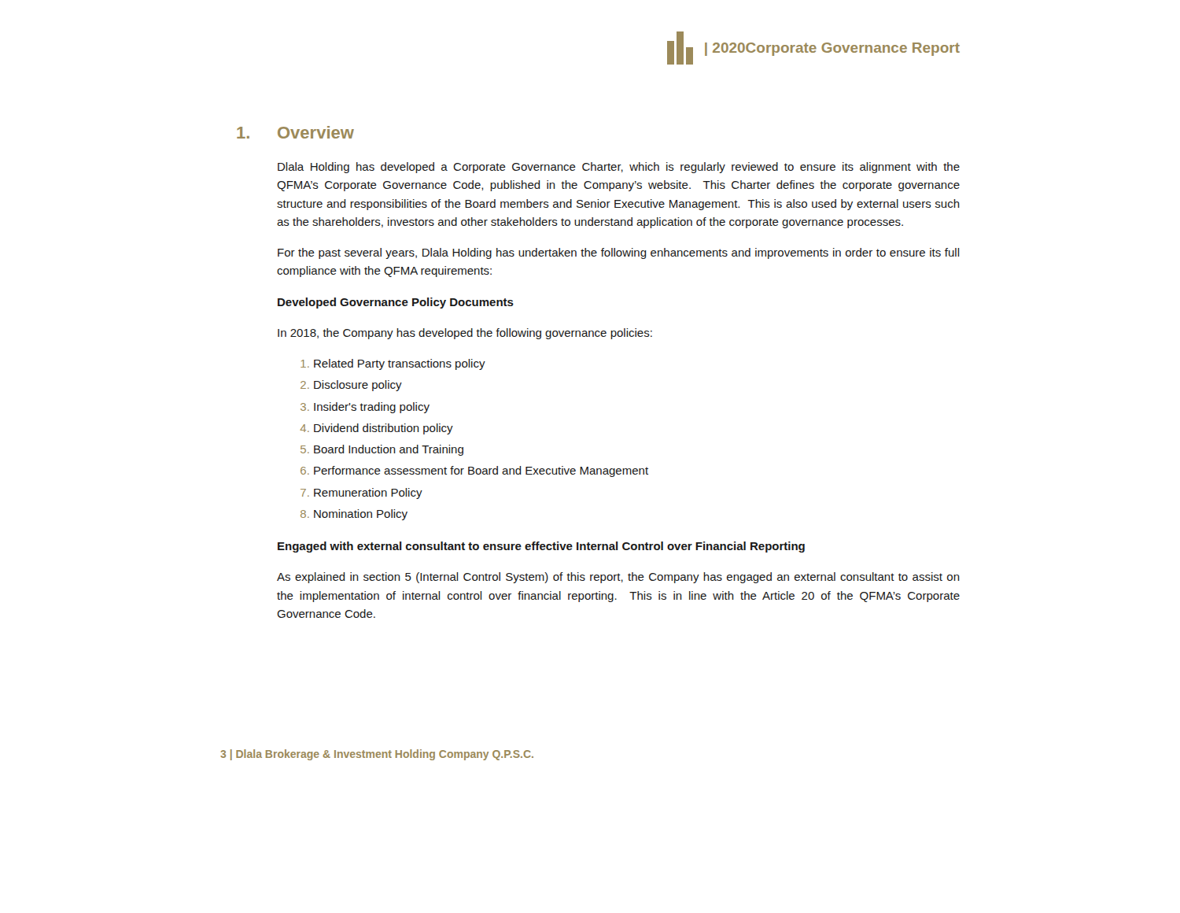| 2020Corporate Governance Report
1.
Overview
Dlala Holding has developed a Corporate Governance Charter, which is regularly reviewed to ensure its alignment with the QFMA’s Corporate Governance Code, published in the Company’s website. This Charter defines the corporate governance structure and responsibilities of the Board members and Senior Executive Management. This is also used by external users such as the shareholders, investors and other stakeholders to understand application of the corporate governance processes.
For the past several years, Dlala Holding has undertaken the following enhancements and improvements in order to ensure its full compliance with the QFMA requirements:
Developed Governance Policy Documents
In 2018, the Company has developed the following governance policies:
Related Party transactions policy
Disclosure policy
Insider's trading policy
Dividend distribution policy
Board Induction and Training
Performance assessment for Board and Executive Management
Remuneration Policy
Nomination Policy
Engaged with external consultant to ensure effective Internal Control over Financial Reporting
As explained in section 5 (Internal Control System) of this report, the Company has engaged an external consultant to assist on the implementation of internal control over financial reporting. This is in line with the Article 20 of the QFMA’s Corporate Governance Code.
3 | Dlala Brokerage & Investment Holding Company Q.P.S.C.